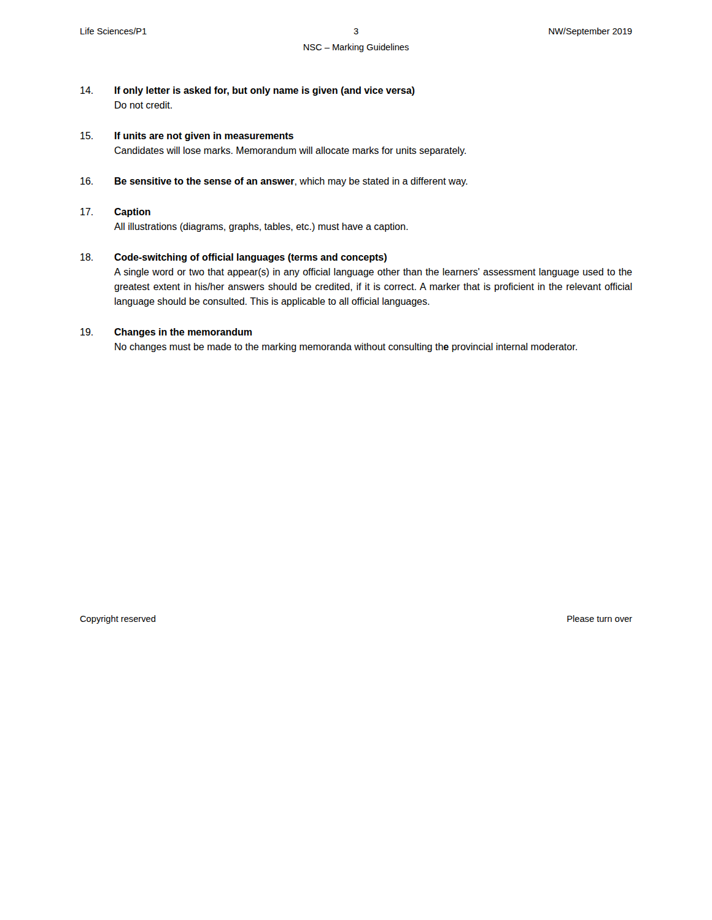Life Sciences/P1
3
NW/September 2019
NSC – Marking Guidelines
If only letter is asked for, but only name is given (and vice versa)
Do not credit.
If units are not given in measurements
Candidates will lose marks. Memorandum will allocate marks for units separately.
Be sensitive to the sense of an answer, which may be stated in a different way.
Caption
All illustrations (diagrams, graphs, tables, etc.) must have a caption.
Code-switching of official languages (terms and concepts)
A single word or two that appear(s) in any official language other than the learners' assessment language used to the greatest extent in his/her answers should be credited, if it is correct. A marker that is proficient in the relevant official language should be consulted. This is applicable to all official languages.
Changes in the memorandum
No changes must be made to the marking memoranda without consulting the provincial internal moderator.
Copyright reserved
Please turn over